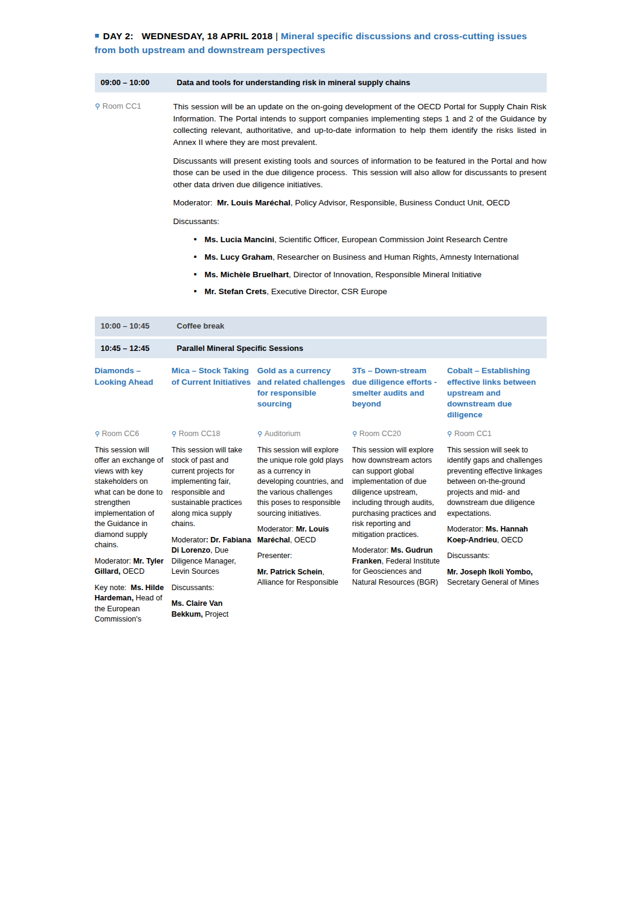■DAY 2: WEDNESDAY, 18 APRIL 2018 | Mineral specific discussions and cross-cutting issues from both upstream and downstream perspectives
09:00 – 10:00
Data and tools for understanding risk in mineral supply chains
⚲Room CC1
This session will be an update on the on-going development of the OECD Portal for Supply Chain Risk Information. The Portal intends to support companies implementing steps 1 and 2 of the Guidance by collecting relevant, authoritative, and up-to-date information to help them identify the risks listed in Annex II where they are most prevalent.
Discussants will present existing tools and sources of information to be featured in the Portal and how those can be used in the due diligence process. This session will also allow for discussants to present other data driven due diligence initiatives.
Moderator: Mr. Louis Maréchal, Policy Advisor, Responsible, Business Conduct Unit, OECD
Discussants:
Ms. Lucia Mancini, Scientific Officer, European Commission Joint Research Centre
Ms. Lucy Graham, Researcher on Business and Human Rights, Amnesty International
Ms. Michèle Bruelhart, Director of Innovation, Responsible Mineral Initiative
Mr. Stefan Crets, Executive Director, CSR Europe
10:00 – 10:45
Coffee break
10:45 – 12:45
Parallel Mineral Specific Sessions
| Diamonds – Looking Ahead | Mica – Stock Taking of Current Initiatives | Gold as a currency and related challenges for responsible sourcing | 3Ts – Down-stream due diligence efforts - smelter audits and beyond | Cobalt – Establishing effective links between upstream and downstream due diligence |
| --- | --- | --- | --- | --- |
| ⚲ Room CC6 This session will offer an exchange of views with key stakeholders on what can be done to strengthen implementation of the Guidance in diamond supply chains. Moderator: Mr. Tyler Gillard, OECD Key note: Ms. Hilde Hardeman, Head of the European Commission's | ⚲ Room CC18 This session will take stock of past and current projects for implementing fair, responsible and sustainable practices along mica supply chains. Moderator : Dr. Fabiana Di Lorenzo , Due Diligence Manager, Levin Sources Discussants: Ms. Claire Van Bekkum, Project | ⚲ Auditorium This session will explore the unique role gold plays as a currency in developing countries, and the various challenges this poses to responsible sourcing initiatives. Moderator: Mr. Louis Maréchal , OECD Presenter: Mr. Patrick Schein , Alliance for Responsible | ⚲ Room CC20 This session will explore how downstream actors can support global implementation of due diligence upstream, including through audits, purchasing practices and risk reporting and mitigation practices. Moderator: Ms. Gudrun Franken , Federal Institute for Geosciences and Natural Resources (BGR) | ⚲ Room CC1 This session will seek to identify gaps and challenges preventing effective linkages between on-the-ground projects and mid- and downstream due diligence expectations. Moderator: Ms. Hannah Koep-Andrieu , OECD Discussants: Mr. Joseph Ikoli Yombo, Secretary General of Mines |